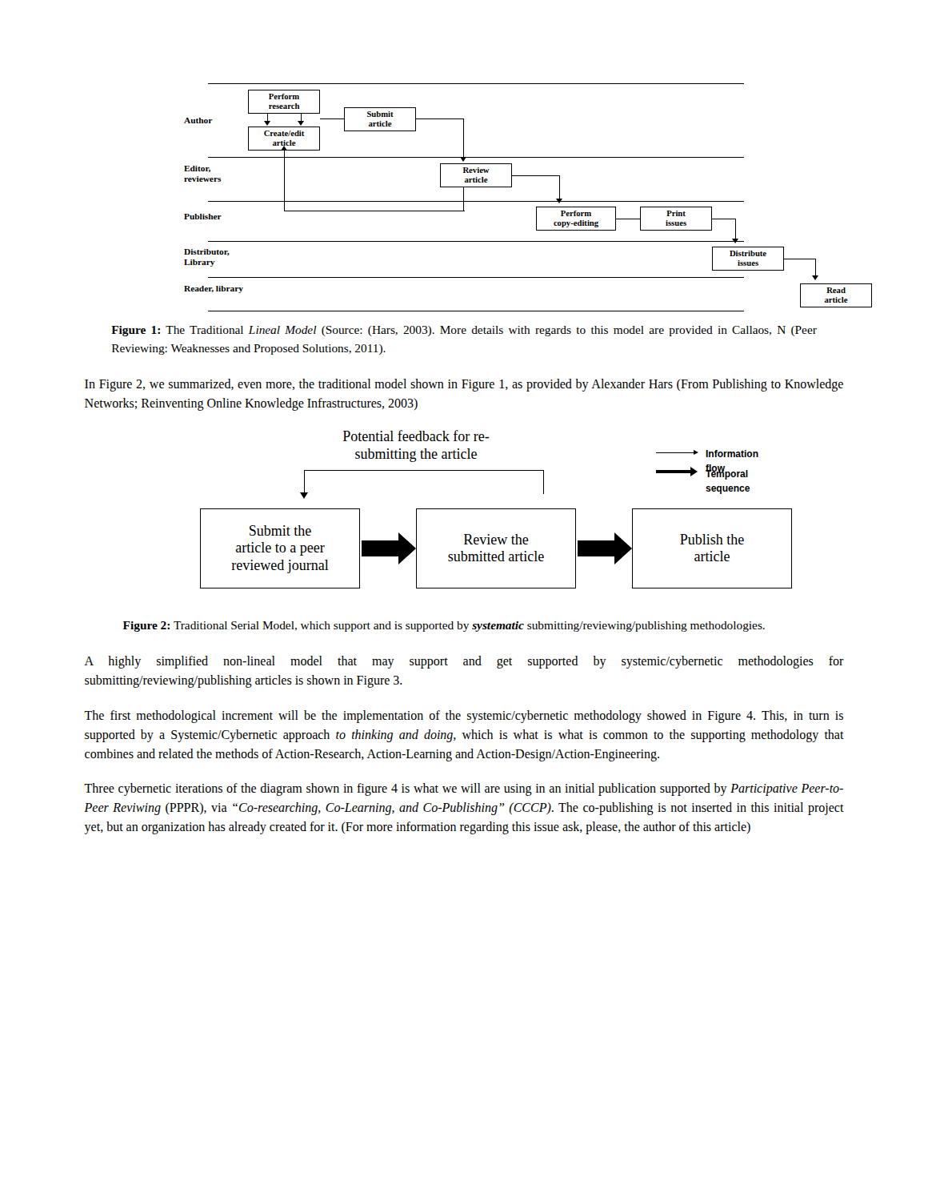Author
Editor,
reviewers
Publisher
Distributor,
Library
Reader, library
Perform
research
Create/edit
article
Submit
article
Review
article
Perform
copy-editing
Print
issues
Distribute
issues
Read
article
Figure 1: The Traditional Lineal Model (Source: (Hars, 2003). More details with regards to this model are provided in Callaos, N (Peer Reviewing: Weaknesses and Proposed Solutions, 2011).
In Figure 2, we summarized, even more, the traditional model shown in Figure 1, as provided by Alexander Hars (From Publishing to Knowledge Networks; Reinventing Online Knowledge Infrastructures, 2003)
Potential feedback for re-
submitting the article
Submit the
article to a peer
reviewed journal
Review the
submitted article
Publish the
article
Information flow
Temporal sequence
Figure 2: Traditional Serial Model, which support and is supported by systematic submitting/reviewing/publishing methodologies.
A highly simplified non-lineal model that may support and get supported by systemic/cybernetic methodologies for submitting/reviewing/publishing articles is shown in Figure 3.
The first methodological increment will be the implementation of the systemic/cybernetic methodology showed in Figure 4. This, in turn is supported by a Systemic/Cybernetic approach to thinking and doing, which is what is what is common to the supporting methodology that combines and related the methods of Action-Research, Action-Learning and Action-Design/Action-Engineering.
Three cybernetic iterations of the diagram shown in figure 4 is what we will are using in an initial publication supported by Participative Peer-to-Peer Reviwing (PPPR), via “Co-researching, Co-Learning, and Co-Publishing” (CCCP). The co-publishing is not inserted in this initial project yet, but an organization has already created for it. (For more information regarding this issue ask, please, the author of this article)